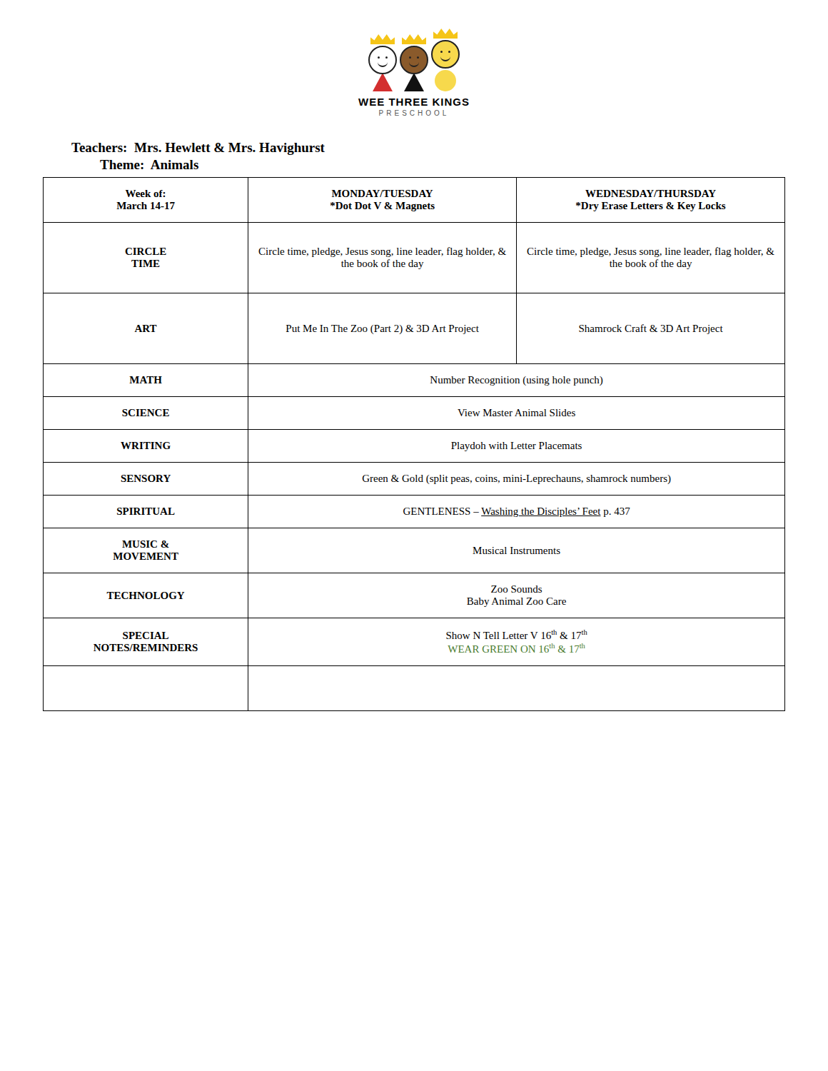WEE THREE KINGS
PRESCHOOL
Teachers: Mrs. Hewlett & Mrs. Havighurst
Theme: Animals
| Week of: March 14-17 | MONDAY/TUESDAY *Dot Dot V & Magnets | WEDNESDAY/THURSDAY *Dry Erase Letters & Key Locks |
| --- | --- | --- |
| CIRCLE TIME | Circle time, pledge, Jesus song, line leader, flag holder, & the book of the day | Circle time, pledge, Jesus song, line leader, flag holder, & the book of the day |
| ART | Put Me In The Zoo (Part 2) & 3D Art Project | Shamrock Craft & 3D Art Project |
| MATH | Number Recognition (using hole punch) |
| SCIENCE | View Master Animal Slides |
| WRITING | Playdoh with Letter Placemats |
| SENSORY | Green & Gold (split peas, coins, mini-Leprechauns, shamrock numbers) |
| SPIRITUAL | GENTLENESS – Washing the Disciples’ Feet p. 437 |
| MUSIC & MOVEMENT | Musical Instruments |
| TECHNOLOGY | Zoo Sounds Baby Animal Zoo Care |
| SPECIAL NOTES/REMINDERS | Show N Tell Letter V 16 th & 17 th WEAR GREEN ON 16 th & 17 th |